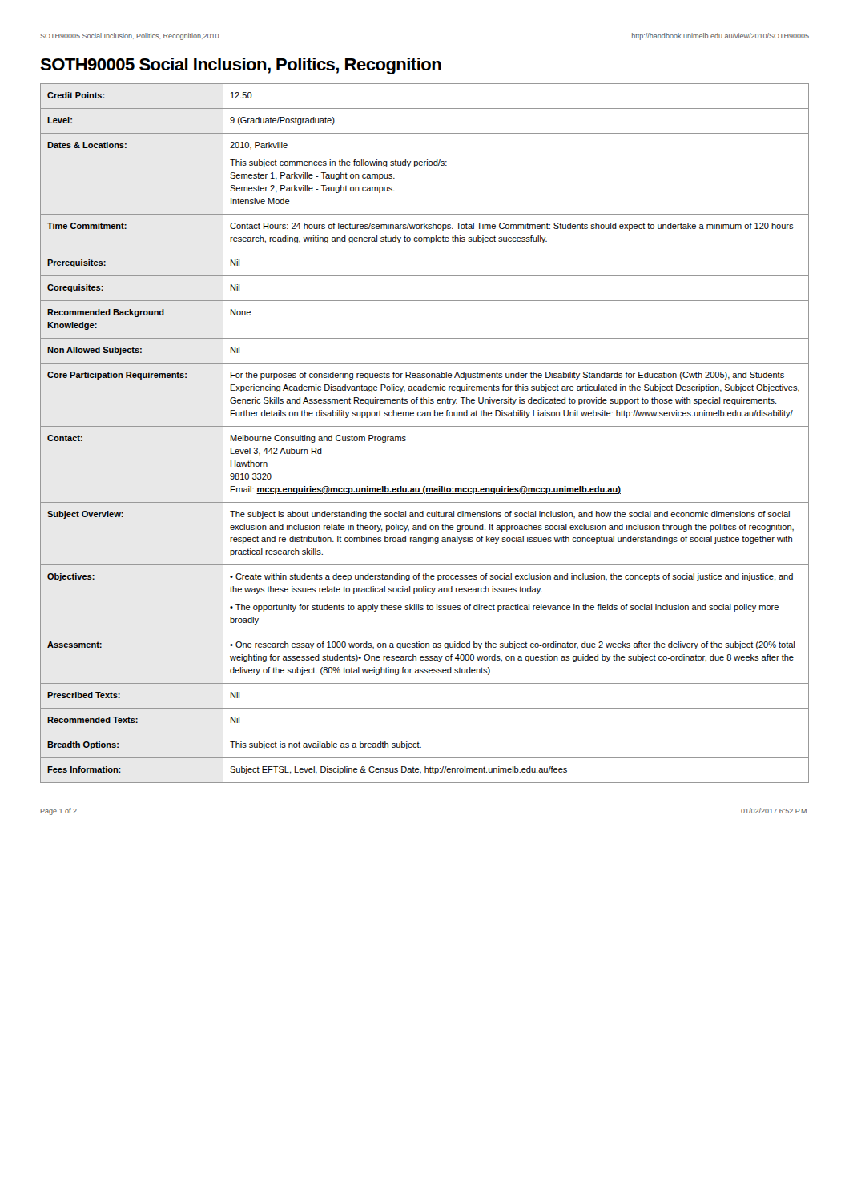SOTH90005 Social Inclusion, Politics, Recognition,2010 http://handbook.unimelb.edu.au/view/2010/SOTH90005
SOTH90005 Social Inclusion, Politics, Recognition
| Credit Points: | 12.50 |
| Level: | 9 (Graduate/Postgraduate) |
| Dates & Locations: | 2010, Parkville This subject commences in the following study period/s: Semester 1, Parkville - Taught on campus. Semester 2, Parkville - Taught on campus. Intensive Mode |
| Time Commitment: | Contact Hours: 24 hours of lectures/seminars/workshops. Total Time Commitment: Students should expect to undertake a minimum of 120 hours research, reading, writing and general study to complete this subject successfully. |
| Prerequisites: | Nil |
| Corequisites: | Nil |
| Recommended Background Knowledge: | None |
| Non Allowed Subjects: | Nil |
| Core Participation Requirements: | For the purposes of considering requests for Reasonable Adjustments under the Disability Standards for Education (Cwth 2005), and Students Experiencing Academic Disadvantage Policy, academic requirements for this subject are articulated in the Subject Description, Subject Objectives, Generic Skills and Assessment Requirements of this entry. The University is dedicated to provide support to those with special requirements. Further details on the disability support scheme can be found at the Disability Liaison Unit website: http://www.services.unimelb.edu.au/disability/ |
| Contact: | Melbourne Consulting and Custom Programs Level 3, 442 Auburn Rd Hawthorn 9810 3320 Email: mccp.enquiries@mccp.unimelb.edu.au (mailto:mccp.enquiries@mccp.unimelb.edu.au) |
| Subject Overview: | The subject is about understanding the social and cultural dimensions of social inclusion, and how the social and economic dimensions of social exclusion and inclusion relate in theory, policy, and on the ground. It approaches social exclusion and inclusion through the politics of recognition, respect and re-distribution. It combines broad-ranging analysis of key social issues with conceptual understandings of social justice together with practical research skills. |
| Objectives: | • Create within students a deep understanding of the processes of social exclusion and inclusion, the concepts of social justice and injustice, and the ways these issues relate to practical social policy and research issues today. • The opportunity for students to apply these skills to issues of direct practical relevance in the fields of social inclusion and social policy more broadly |
| Assessment: | • One research essay of 1000 words, on a question as guided by the subject co-ordinator, due 2 weeks after the delivery of the subject (20% total weighting for assessed students)• One research essay of 4000 words, on a question as guided by the subject co-ordinator, due 8 weeks after the delivery of the subject. (80% total weighting for assessed students) |
| Prescribed Texts: | Nil |
| Recommended Texts: | Nil |
| Breadth Options: | This subject is not available as a breadth subject. |
| Fees Information: | Subject EFTSL, Level, Discipline & Census Date, http://enrolment.unimelb.edu.au/fees |
Page 1 of 2 01/02/2017 6:52 P.M.